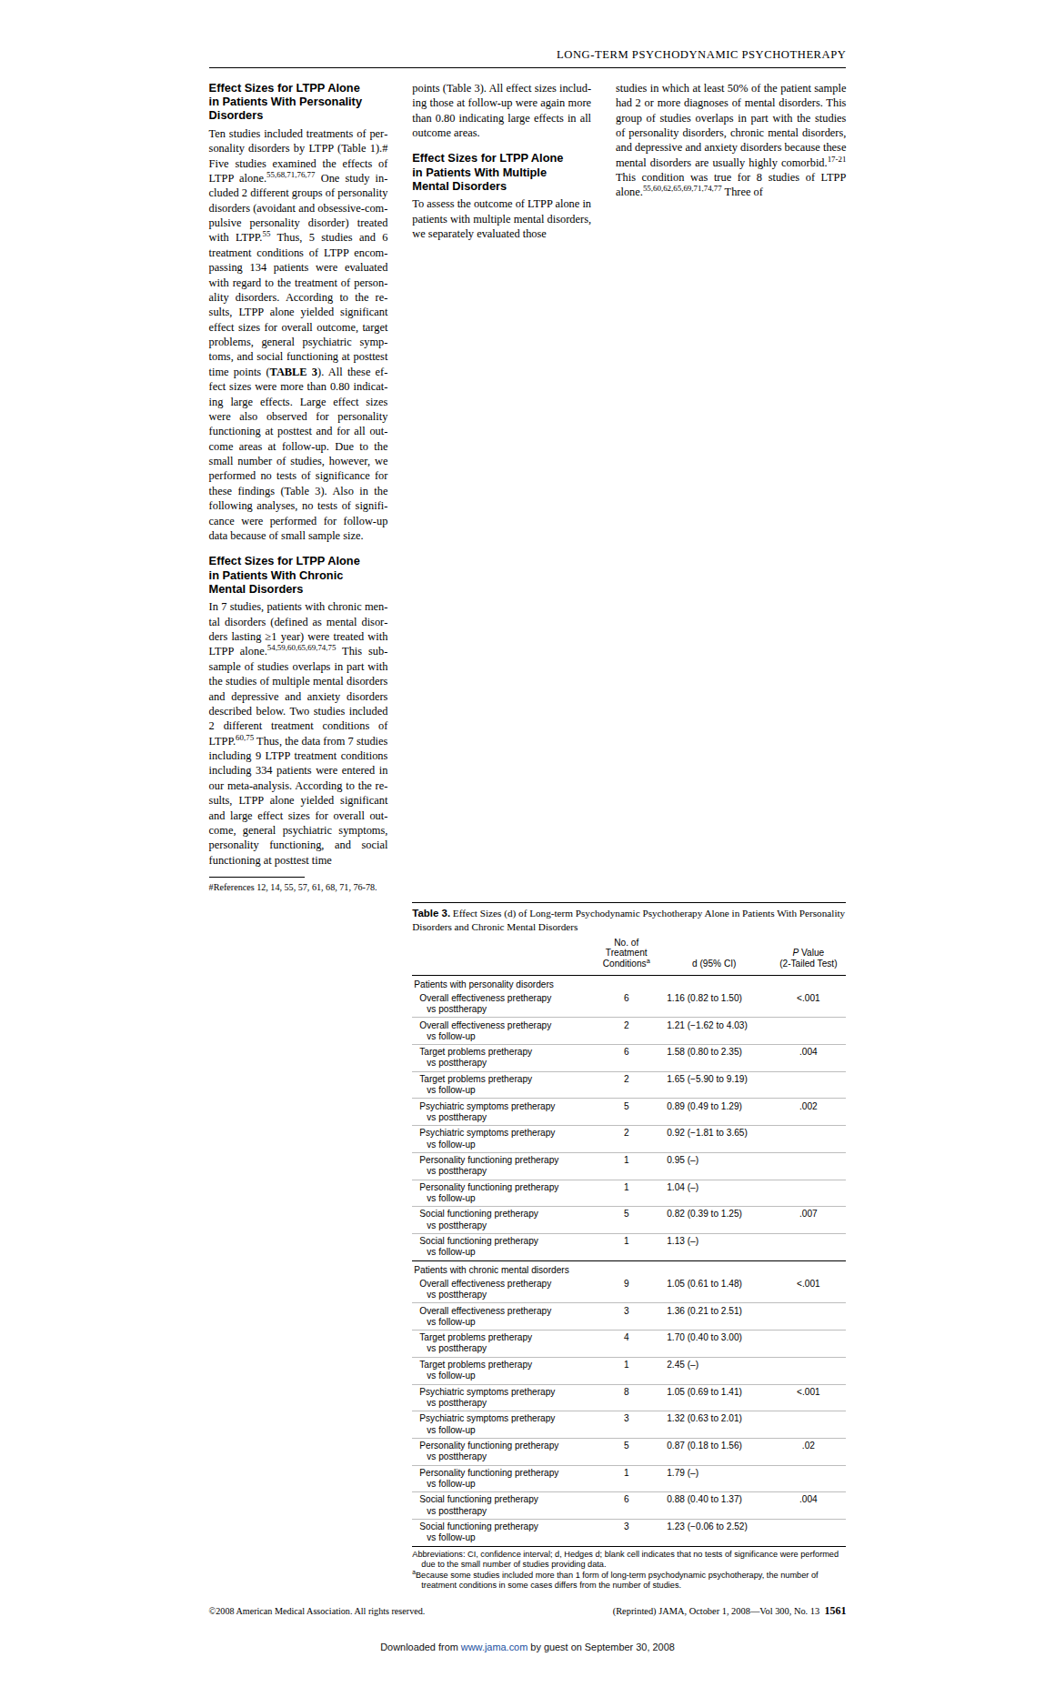LONG-TERM PSYCHODYNAMIC PSYCHOTHERAPY
Effect Sizes for LTPP Alone
in Patients With Personality
Disorders
Ten studies included treatments of personality disorders by LTPP (Table 1).# Five studies examined the effects of LTPP alone.55,68,71,76,77 One study included 2 different groups of personality disorders (avoidant and obsessive-compulsive personality disorder) treated with LTPP.55 Thus, 5 studies and 6 treatment conditions of LTPP encompassing 134 patients were evaluated with regard to the treatment of personality disorders. According to the results, LTPP alone yielded significant effect sizes for overall outcome, target problems, general psychiatric symptoms, and social functioning at posttest time points (TABLE 3). All these effect sizes were more than 0.80 indicating large effects. Large effect sizes were also observed for personality functioning at posttest and for all outcome areas at follow-up. Due to the small number of studies, however, we performed no tests of significance for these findings (Table 3). Also in the following analyses, no tests of significance were performed for follow-up data because of small sample size.
Effect Sizes for LTPP Alone
in Patients With Chronic
Mental Disorders
In 7 studies, patients with chronic mental disorders (defined as mental disorders lasting ≥1 year) were treated with LTPP alone.54,59,60,65,69,74,75 This subsample of studies overlaps in part with the studies of multiple mental disorders and depressive and anxiety disorders described below. Two studies included 2 different treatment conditions of LTPP.60,75 Thus, the data from 7 studies including 9 LTPP treatment conditions including 334 patients were entered in our meta-analysis. According to the results, LTPP alone yielded significant and large effect sizes for overall outcome, general psychiatric symptoms, personality functioning, and social functioning at posttest time
#References 12, 14, 55, 57, 61, 68, 71, 76-78.
points (Table 3). All effect sizes including those at follow-up were again more than 0.80 indicating large effects in all outcome areas.
Effect Sizes for LTPP Alone
in Patients With Multiple
Mental Disorders
To assess the outcome of LTPP alone in patients with multiple mental disorders, we separately evaluated those
studies in which at least 50% of the patient sample had 2 or more diagnoses of mental disorders. This group of studies overlaps in part with the studies of personality disorders, chronic mental disorders, and depressive and anxiety disorders because these mental disorders are usually highly comorbid.17-21 This condition was true for 8 studies of LTPP alone.55,60,62,65,69,71,74,77 Three of
Table 3. Effect Sizes (d) of Long-term Psychodynamic Psychotherapy Alone in Patients With Personality Disorders and Chronic Mental Disorders
| | No. of Treatment Conditions a | d (95% CI) | P Value (2-Tailed Test) |
| --- | --- | --- | --- |
| Patients with personality disorders |
| Overall effectiveness pretherapy vs posttherapy | 6 | 1.16 (0.82 to 1.50) | <.001 |
| Overall effectiveness pretherapy vs follow-up | 2 | 1.21 (−1.62 to 4.03) | |
| Target problems pretherapy vs posttherapy | 6 | 1.58 (0.80 to 2.35) | .004 |
| Target problems pretherapy vs follow-up | 2 | 1.65 (−5.90 to 9.19) | |
| Psychiatric symptoms pretherapy vs posttherapy | 5 | 0.89 (0.49 to 1.29) | .002 |
| Psychiatric symptoms pretherapy vs follow-up | 2 | 0.92 (−1.81 to 3.65) | |
| Personality functioning pretherapy vs posttherapy | 1 | 0.95 (–) | |
| Personality functioning pretherapy vs follow-up | 1 | 1.04 (–) | |
| Social functioning pretherapy vs posttherapy | 5 | 0.82 (0.39 to 1.25) | .007 |
| Social functioning pretherapy vs follow-up | 1 | 1.13 (–) | |
| Patients with chronic mental disorders |
| Overall effectiveness pretherapy vs posttherapy | 9 | 1.05 (0.61 to 1.48) | <.001 |
| Overall effectiveness pretherapy vs follow-up | 3 | 1.36 (0.21 to 2.51) | |
| Target problems pretherapy vs posttherapy | 4 | 1.70 (0.40 to 3.00) | |
| Target problems pretherapy vs follow-up | 1 | 2.45 (–) | |
| Psychiatric symptoms pretherapy vs posttherapy | 8 | 1.05 (0.69 to 1.41) | <.001 |
| Psychiatric symptoms pretherapy vs follow-up | 3 | 1.32 (0.63 to 2.01) | |
| Personality functioning pretherapy vs posttherapy | 5 | 0.87 (0.18 to 1.56) | .02 |
| Personality functioning pretherapy vs follow-up | 1 | 1.79 (–) | |
| Social functioning pretherapy vs posttherapy | 6 | 0.88 (0.40 to 1.37) | .004 |
| Social functioning pretherapy vs follow-up | 3 | 1.23 (−0.06 to 2.52) | |
Abbreviations: CI, confidence interval; d, Hedges d; blank cell indicates that no tests of significance were performed due to the small number of studies providing data. aBecause some studies included more than 1 form of long-term psychodynamic psychotherapy, the number of treatment conditions in some cases differs from the number of studies.
©2008 American Medical Association. All rights reserved.
(Reprinted) JAMA, October 1, 2008—Vol 300, No. 13 1561
Downloaded from www.jama.com by guest on September 30, 2008